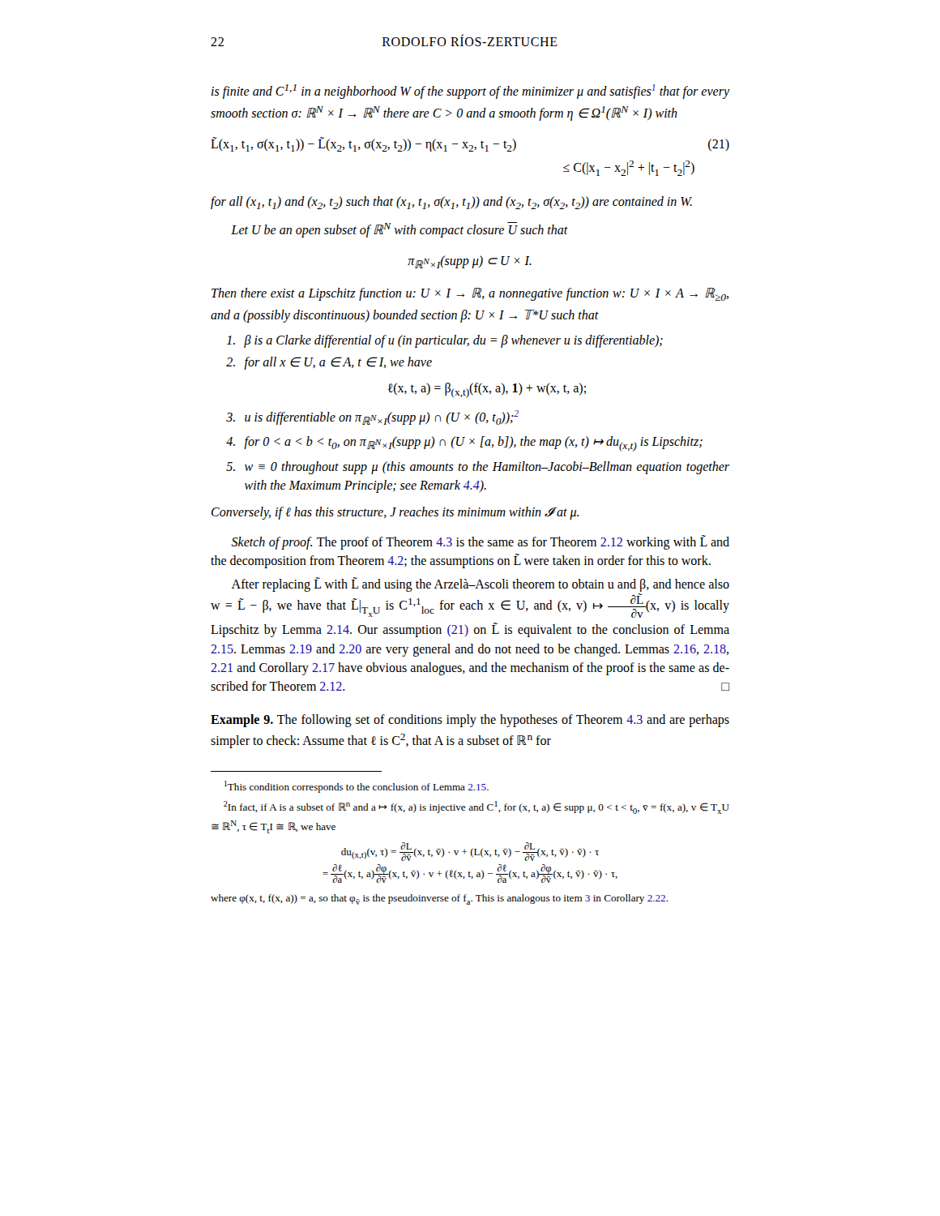22 RODOLFO RÍOS-ZERTUCHE 22
is finite and C1,1 in a neighborhood W of the support of the minimizer μ and satisfies1 that for every smooth section σ: ℝN × I → ℝN there are C > 0 and a smooth form η ∈ Ω1(ℝN × I) with
L̃(x1, t1, σ(x1, t1)) − L̃(x2, t1, σ(x2, t2)) − η(x1 − x2, t1 − t2)
≤ C(|x1 − x2|2 + |t1 − t2|2)
(21)
for all (x1, t1) and (x2, t2) such that (x1, t1, σ(x1, t1)) and (x2, t2, σ(x2, t2)) are contained in W.
Let U be an open subset of ℝN with compact closure U such that
πℝN×I(supp μ) ⊂ U × I.
Then there exist a Lipschitz function u: U × I → ℝ, a nonnegative function w: U × I × A → ℝ≥0, and a (possibly discontinuous) bounded section β: U × I → 𝕋*U such that
β is a Clarke differential of u (in particular, du = β whenever u is differentiable);
for all x ∈ U, a ∈ A, t ∈ I, we have
ℓ(x, t, a) = β(x,t)(f(x, a), 1) + w(x, t, a);
u is differentiable on πℝN×I(supp μ) ∩ (U × (0, t0));2
for 0 < a < b < t0, on πℝN×I(supp μ) ∩ (U × [a, b]), the map (x, t) ↦ du(x,t) is Lipschitz;
w ≡ 0 throughout supp μ (this amounts to the Hamilton–Jacobi–Bellman equation together with the Maximum Principle; see Remark 4.4).
Conversely, if ℓ has this structure, J reaches its minimum within 𝓘 at μ.
Sketch of proof. The proof of Theorem 4.3 is the same as for Theorem 2.12 working with L̃ and the decomposition from Theorem 4.2; the assumptions on L̃ were taken in order for this to work.
After replacing L̃ with L̃ and using the Arzelà–Ascoli theorem to obtain u and β, and hence also w = L̃ − β, we have that L̃|TxU is C1,1loc for each x ∈ U, and (x, v) ↦ ∂L̃∂v(x, v) is locally Lipschitz by Lemma 2.14. Our assumption (21) on L̃ is equivalent to the conclusion of Lemma 2.15. Lemmas 2.19 and 2.20 are very general and do not need to be changed. Lemmas 2.16, 2.18, 2.21 and Corollary 2.17 have obvious analogues, and the mechanism of the proof is the same as described for Theorem 2.12. □
Example 9. The following set of conditions imply the hypotheses of Theorem 4.3 and are perhaps simpler to check: Assume that ℓ is C2, that A is a subset of ℝn for
1 This condition corresponds to the conclusion of Lemma 2.15.
2 In fact, if A is a subset of ℝn and a ↦ f(x, a) is injective and C1, for (x, t, a) ∈ supp μ, 0 < t < t0, v̄ = f(x, a), v ∈ TxU ≅ ℝN, τ ∈ TtI ≅ ℝ, we have
du(x,t)(v, τ) = ∂L∂v̄(x, t, v̄) · v + (L(x, t, v̄) − ∂L∂v̄(x, t, v̄) · v̄) · τ = ∂ℓ∂a(x, t, a)∂φ∂v̄(x, t, v̄) · v + (ℓ(x, t, a) − ∂ℓ∂a(x, t, a)∂φ∂v̄(x, t, v̄) · v̄) · τ,
where φ(x, t, f(x, a)) = a, so that φv̄ is the pseudoinverse of fa. This is analogous to item 3 in Corollary 2.22.